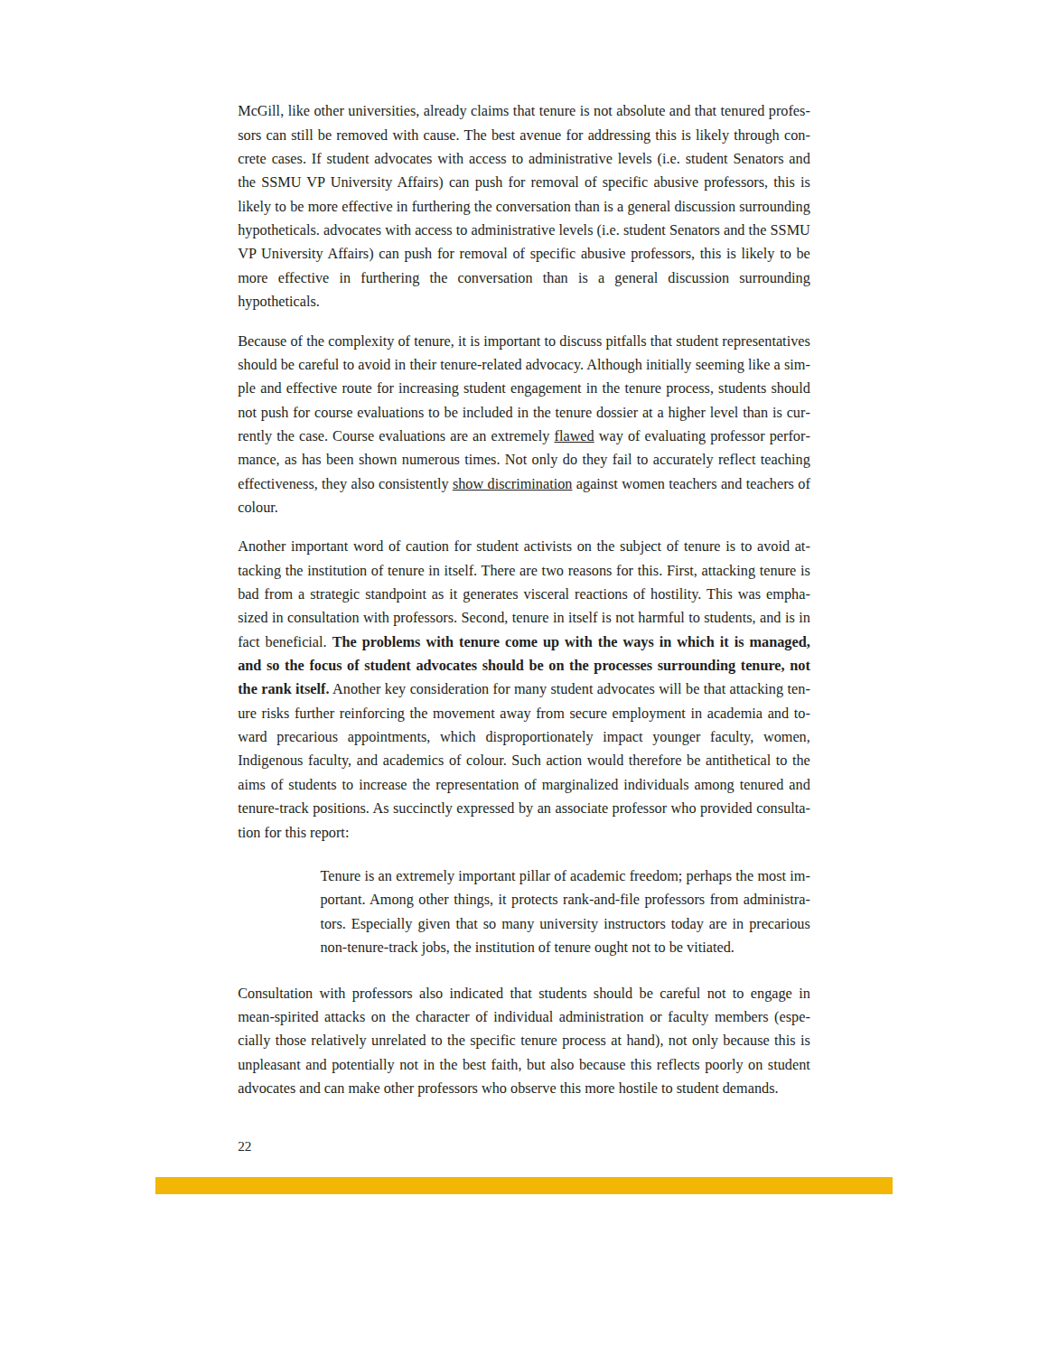McGill, like other universities, already claims that tenure is not absolute and that tenured professors can still be removed with cause. The best avenue for addressing this is likely through concrete cases. If student advocates with access to administrative levels (i.e. student Senators and the SSMU VP University Affairs) can push for removal of specific abusive professors, this is likely to be more effective in furthering the conversation than is a general discussion surrounding hypotheticals. advocates with access to administrative levels (i.e. student Senators and the SSMU VP University Affairs) can push for removal of specific abusive professors, this is likely to be more effective in furthering the conversation than is a general discussion surrounding hypotheticals.
Because of the complexity of tenure, it is important to discuss pitfalls that student representatives should be careful to avoid in their tenure-related advocacy. Although initially seeming like a simple and effective route for increasing student engagement in the tenure process, students should not push for course evaluations to be included in the tenure dossier at a higher level than is currently the case. Course evaluations are an extremely flawed way of evaluating professor performance, as has been shown numerous times. Not only do they fail to accurately reflect teaching effectiveness, they also consistently show discrimination against women teachers and teachers of colour.
Another important word of caution for student activists on the subject of tenure is to avoid attacking the institution of tenure in itself. There are two reasons for this. First, attacking tenure is bad from a strategic standpoint as it generates visceral reactions of hostility. This was emphasized in consultation with professors. Second, tenure in itself is not harmful to students, and is in fact beneficial. The problems with tenure come up with the ways in which it is managed, and so the focus of student advocates should be on the processes surrounding tenure, not the rank itself. Another key consideration for many student advocates will be that attacking tenure risks further reinforcing the movement away from secure employment in academia and toward precarious appointments, which disproportionately impact younger faculty, women, Indigenous faculty, and academics of colour. Such action would therefore be antithetical to the aims of students to increase the representation of marginalized individuals among tenured and tenure-track positions. As succinctly expressed by an associate professor who provided consultation for this report:
Tenure is an extremely important pillar of academic freedom; perhaps the most important. Among other things, it protects rank-and-file professors from administrators. Especially given that so many university instructors today are in precarious non-tenure-track jobs, the institution of tenure ought not to be vitiated.
Consultation with professors also indicated that students should be careful not to engage in mean-spirited attacks on the character of individual administration or faculty members (especially those relatively unrelated to the specific tenure process at hand), not only because this is unpleasant and potentially not in the best faith, but also because this reflects poorly on student advocates and can make other professors who observe this more hostile to student demands.
22